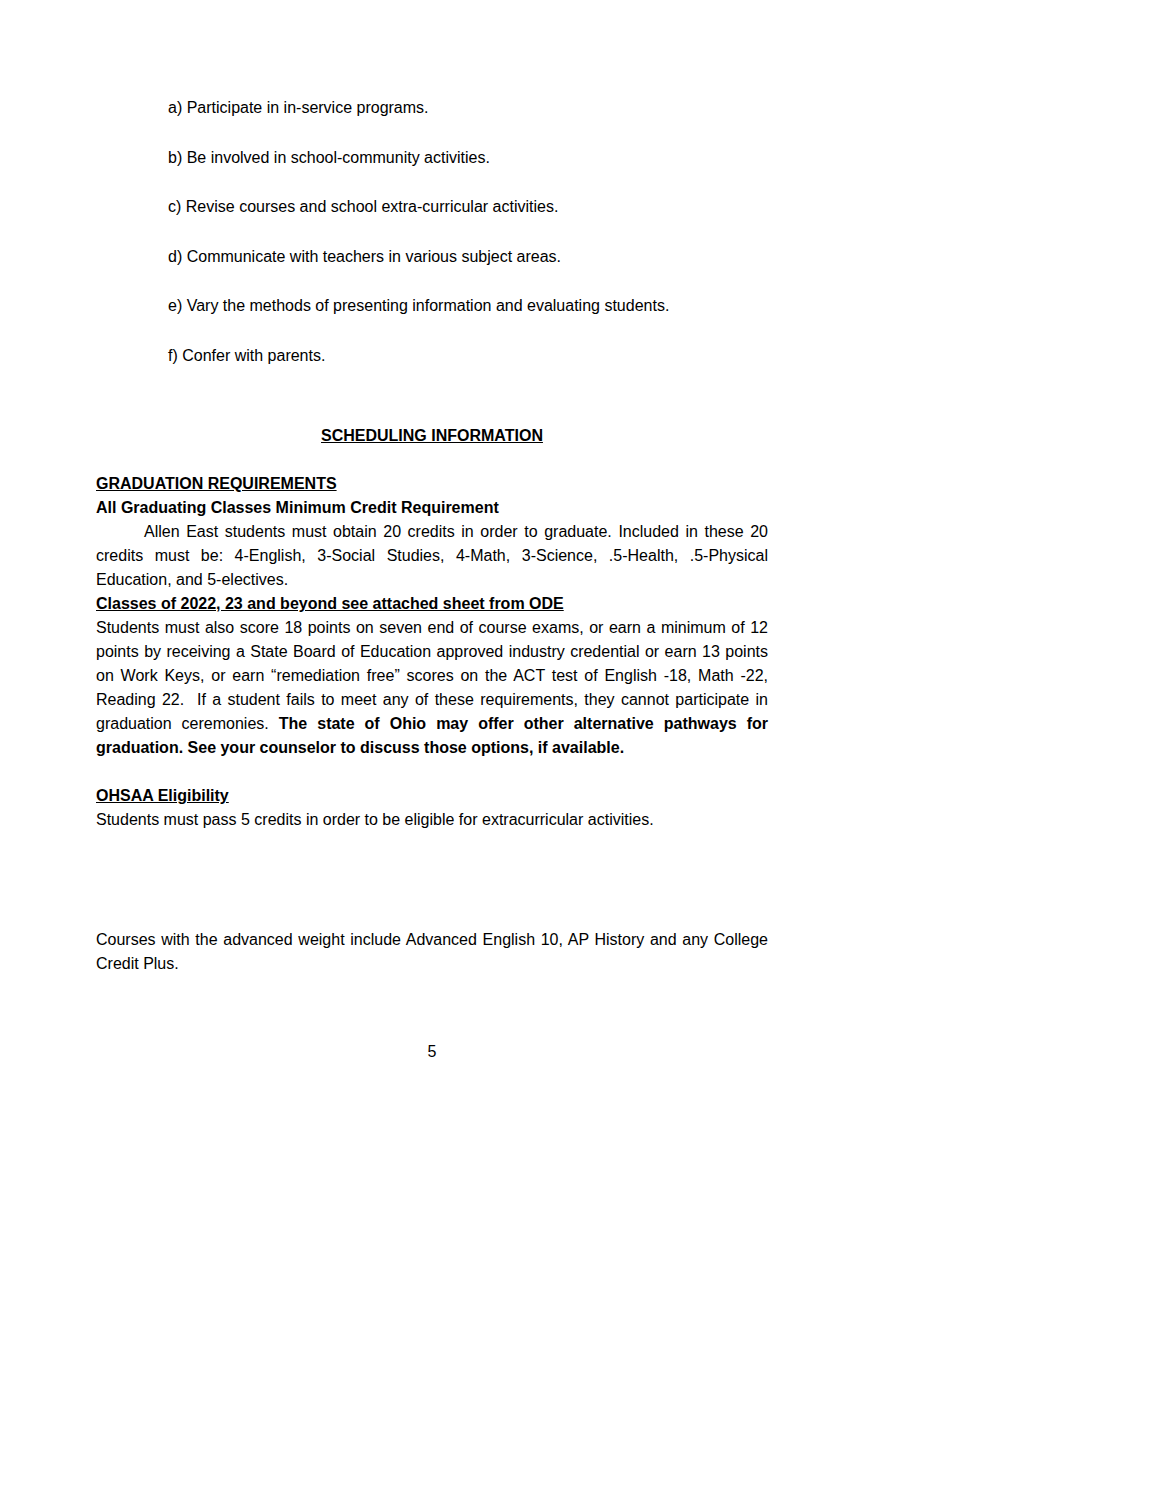a) Participate in in-service programs.
b) Be involved in school-community activities.
c) Revise courses and school extra-curricular activities.
d) Communicate with teachers in various subject areas.
e) Vary the methods of presenting information and evaluating students.
f) Confer with parents.
SCHEDULING INFORMATION
GRADUATION REQUIREMENTS
All Graduating Classes Minimum Credit Requirement
Allen East students must obtain 20 credits in order to graduate. Included in these 20 credits must be: 4-English, 3-Social Studies, 4-Math, 3-Science, .5-Health, .5-Physical Education, and 5-electives.
Classes of 2022, 23 and beyond see attached sheet from ODE
Students must also score 18 points on seven end of course exams, or earn a minimum of 12 points by receiving a State Board of Education approved industry credential or earn 13 points on Work Keys, or earn “remediation free” scores on the ACT test of English -18, Math -22, Reading 22. If a student fails to meet any of these requirements, they cannot participate in graduation ceremonies. The state of Ohio may offer other alternative pathways for graduation. See your counselor to discuss those options, if available.
OHSAA Eligibility
Students must pass 5 credits in order to be eligible for extracurricular activities.
Courses with the advanced weight include Advanced English 10, AP History and any College Credit Plus.
5